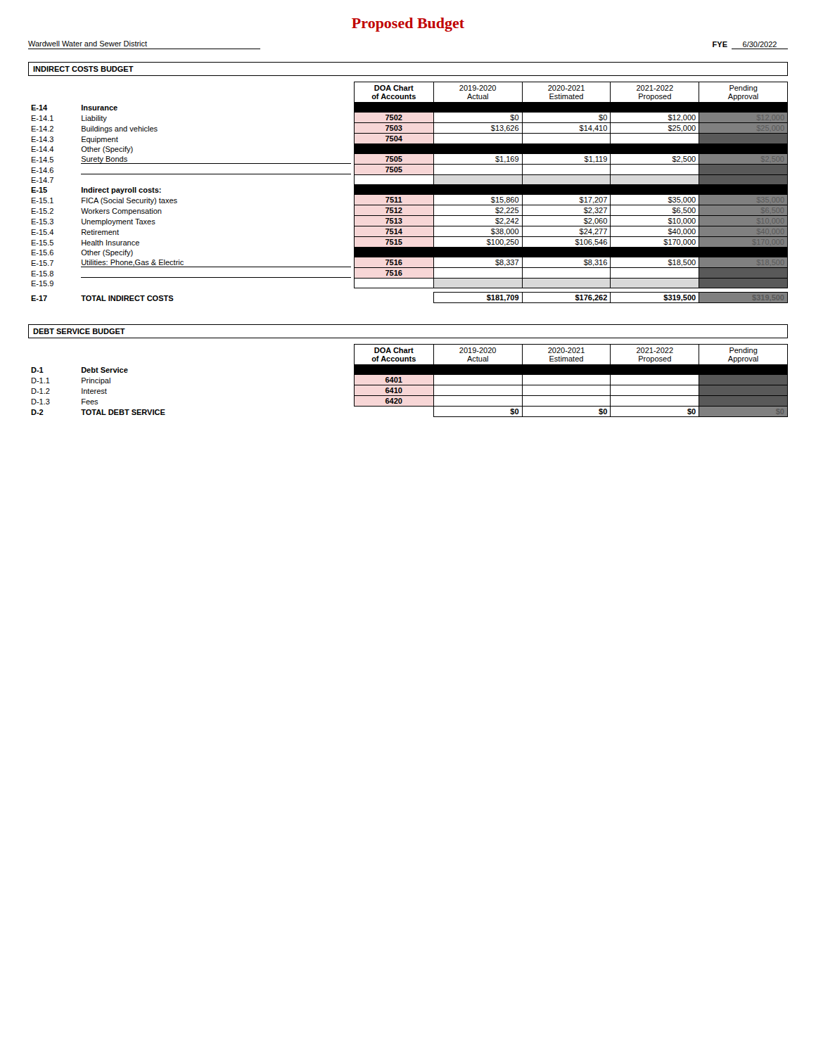Proposed Budget
Wardwell Water and Sewer District
FYE 6/30/2022
INDIRECT COSTS BUDGET
| | | DOA Chart of Accounts | 2019-2020 Actual | 2020-2021 Estimated | 2021-2022 Proposed | Pending Approval |
| E-14 | Insurance | | | | | |
| E-14.1 | Liability | 7502 | $0 | $0 | $12,000 | $12,000 |
| E-14.2 | Buildings and vehicles | 7503 | $13,626 | $14,410 | $25,000 | $25,000 |
| E-14.3 | Equipment | 7504 | | | | |
| E-14.4 | Other (Specify) | | | | | |
| E-14.5 | Surety Bonds | 7505 | $1,169 | $1,119 | $2,500 | $2,500 |
| E-14.6 | | 7505 | | | | |
| E-14.7 | | | | | | |
| E-15 | Indirect payroll costs: | | | | | |
| E-15.1 | FICA (Social Security) taxes | 7511 | $15,860 | $17,207 | $35,000 | $35,000 |
| E-15.2 | Workers Compensation | 7512 | $2,225 | $2,327 | $6,500 | $6,500 |
| E-15.3 | Unemployment Taxes | 7513 | $2,242 | $2,060 | $10,000 | $10,000 |
| E-15.4 | Retirement | 7514 | $38,000 | $24,277 | $40,000 | $40,000 |
| E-15.5 | Health Insurance | 7515 | $100,250 | $106,546 | $170,000 | $170,000 |
| E-15.6 | Other (Specify) | | | | | |
| E-15.7 | Utilities: Phone,Gas & Electric | 7516 | $8,337 | $8,316 | $18,500 | $18,500 |
| E-15.8 | | 7516 | | | | |
| E-15.9 | | | | | | |
| E-17 | TOTAL INDIRECT COSTS | | $181,709 | $176,262 | $319,500 | $319,500 |
DEBT SERVICE BUDGET
| | | DOA Chart of Accounts | 2019-2020 Actual | 2020-2021 Estimated | 2021-2022 Proposed | Pending Approval |
| D-1 | Debt Service | | | | | |
| D-1.1 | Principal | 6401 | | | | |
| D-1.2 | Interest | 6410 | | | | |
| D-1.3 | Fees | 6420 | | | | |
| D-2 | TOTAL DEBT SERVICE | | $0 | $0 | $0 | $0 |